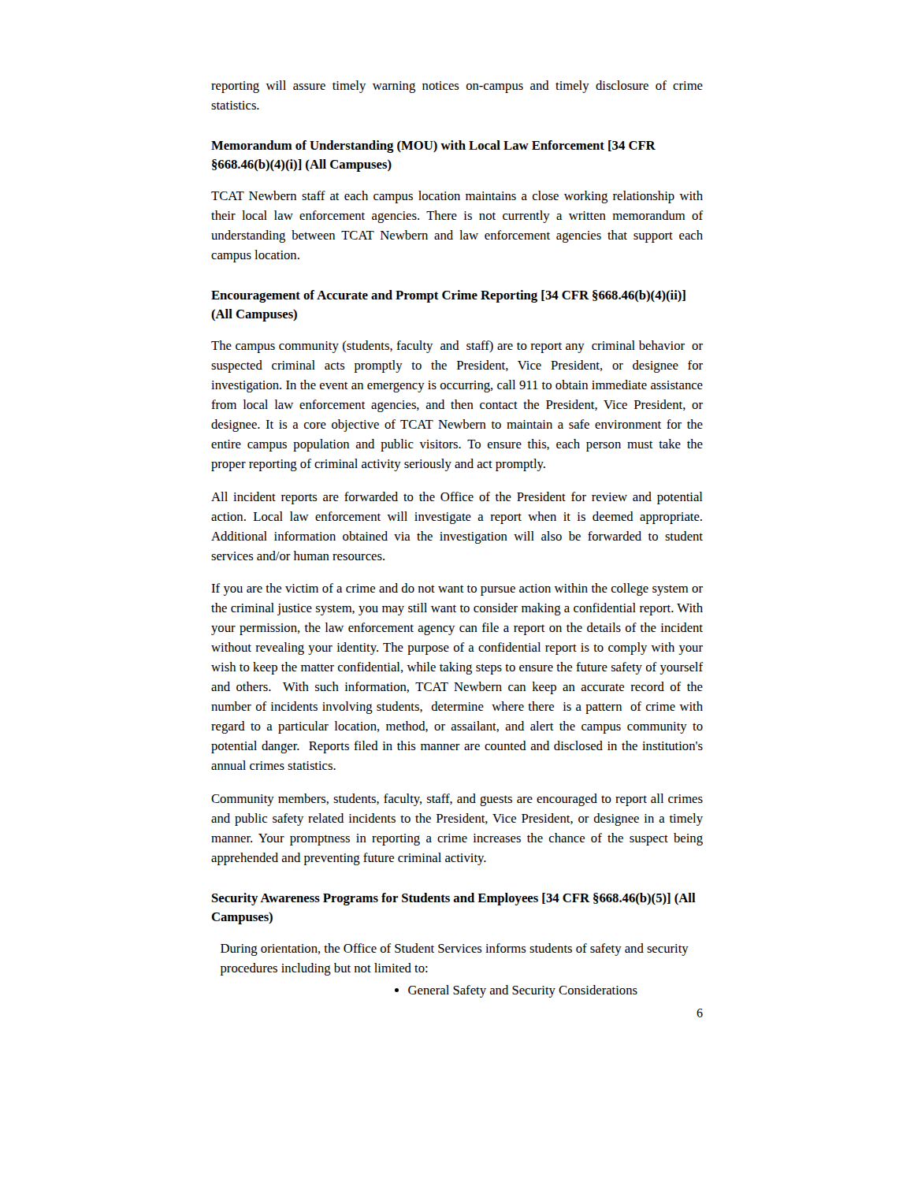reporting will assure timely warning notices on-campus and timely disclosure of crime statistics.
Memorandum of Understanding (MOU) with Local Law Enforcement [34 CFR
§668.46(b)(4)(i)] (All Campuses)
TCAT Newbern staff at each campus location maintains a close working relationship with their local law enforcement agencies. There is not currently a written memorandum of understanding between TCAT Newbern and law enforcement agencies that support each campus location.
Encouragement of Accurate and Prompt Crime Reporting [34 CFR §668.46(b)(4)(ii)] (All Campuses)
The campus community (students, faculty and staff) are to report any criminal behavior or suspected criminal acts promptly to the President, Vice President, or designee for investigation. In the event an emergency is occurring, call 911 to obtain immediate assistance from local law enforcement agencies, and then contact the President, Vice President, or designee. It is a core objective of TCAT Newbern to maintain a safe environment for the entire campus population and public visitors. To ensure this, each person must take the proper reporting of criminal activity seriously and act promptly.
All incident reports are forwarded to the Office of the President for review and potential action. Local law enforcement will investigate a report when it is deemed appropriate. Additional information obtained via the investigation will also be forwarded to student services and/or human resources.
If you are the victim of a crime and do not want to pursue action within the college system or the criminal justice system, you may still want to consider making a confidential report. With your permission, the law enforcement agency can file a report on the details of the incident without revealing your identity. The purpose of a confidential report is to comply with your wish to keep the matter confidential, while taking steps to ensure the future safety of yourself and others. With such information, TCAT Newbern can keep an accurate record of the number of incidents involving students, determine where there is a pattern of crime with regard to a particular location, method, or assailant, and alert the campus community to potential danger. Reports filed in this manner are counted and disclosed in the institution's annual crimes statistics.
Community members, students, faculty, staff, and guests are encouraged to report all crimes and public safety related incidents to the President, Vice President, or designee in a timely manner. Your promptness in reporting a crime increases the chance of the suspect being apprehended and preventing future criminal activity.
Security Awareness Programs for Students and Employees [34 CFR §668.46(b)(5)] (All Campuses)
During orientation, the Office of Student Services informs students of safety and security procedures including but not limited to:
General Safety and Security Considerations
6